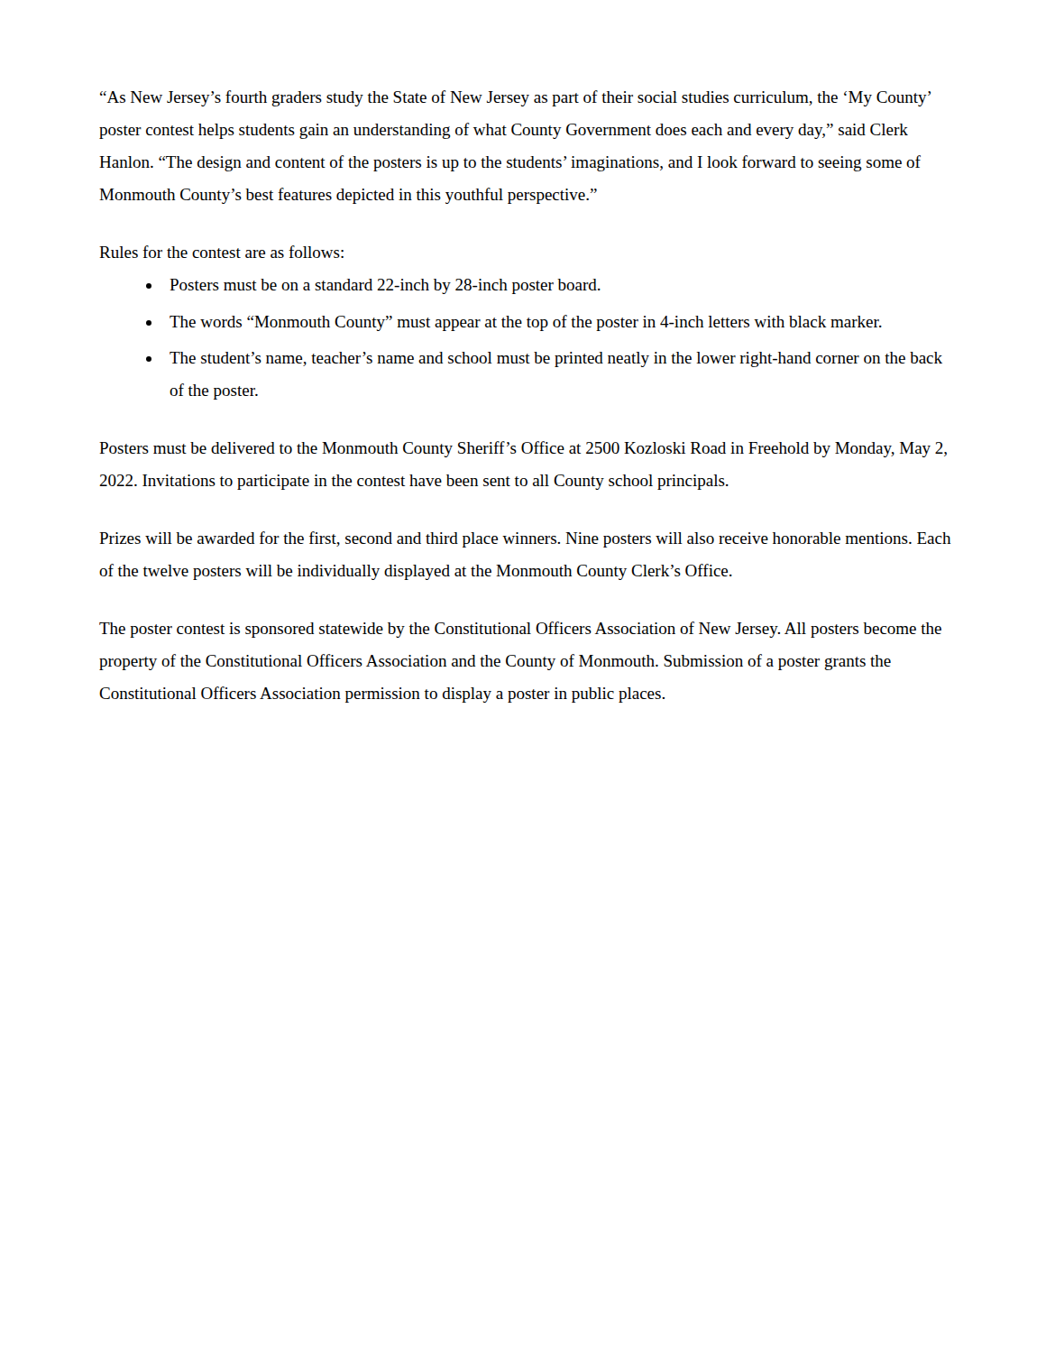“As New Jersey’s fourth graders study the State of New Jersey as part of their social studies curriculum, the ‘My County’ poster contest helps students gain an understanding of what County Government does each and every day,” said Clerk Hanlon. “The design and content of the posters is up to the students’ imaginations, and I look forward to seeing some of Monmouth County’s best features depicted in this youthful perspective.”
Rules for the contest are as follows:
Posters must be on a standard 22-inch by 28-inch poster board.
The words “Monmouth County” must appear at the top of the poster in 4-inch letters with black marker.
The student’s name, teacher’s name and school must be printed neatly in the lower right-hand corner on the back of the poster.
Posters must be delivered to the Monmouth County Sheriff’s Office at 2500 Kozloski Road in Freehold by Monday, May 2, 2022. Invitations to participate in the contest have been sent to all County school principals.
Prizes will be awarded for the first, second and third place winners. Nine posters will also receive honorable mentions. Each of the twelve posters will be individually displayed at the Monmouth County Clerk’s Office.
The poster contest is sponsored statewide by the Constitutional Officers Association of New Jersey. All posters become the property of the Constitutional Officers Association and the County of Monmouth. Submission of a poster grants the Constitutional Officers Association permission to display a poster in public places.